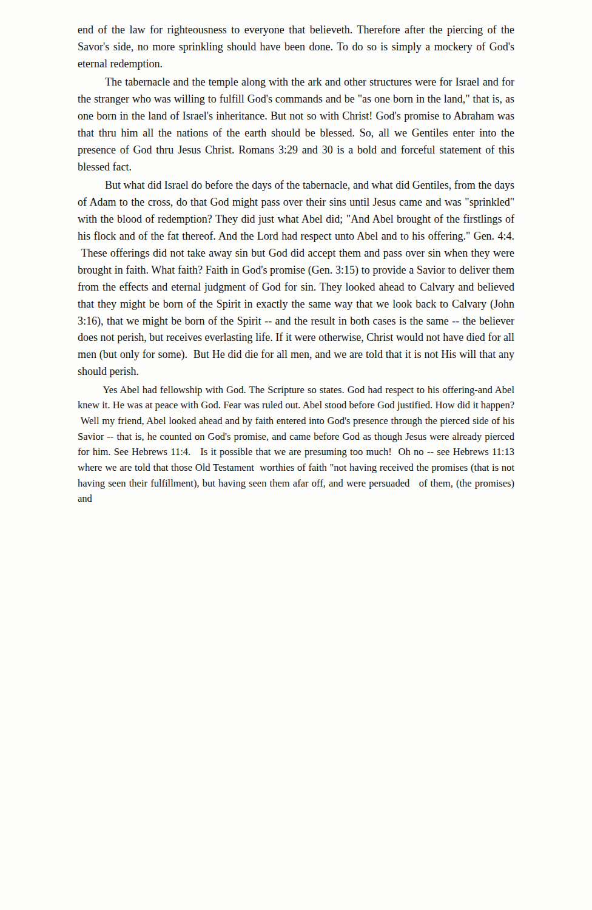end of the law for righteousness to everyone that believeth. Therefore after the piercing of the Savor's side, no more sprinkling should have been done. To do so is simply a mockery of God's eternal redemption.
The tabernacle and the temple along with the ark and other structures were for Israel and for the stranger who was willing to fulfill God's commands and be "as one born in the land," that is, as one born in the land of Israel's inheritance. But not so with Christ! God's promise to Abraham was that thru him all the nations of the earth should be blessed. So, all we Gentiles enter into the presence of God thru Jesus Christ. Romans 3:29 and 30 is a bold and forceful statement of this blessed fact.
But what did Israel do before the days of the tabernacle, and what did Gentiles, from the days of Adam to the cross, do that God might pass over their sins until Jesus came and was "sprinkled" with the blood of redemption? They did just what Abel did; "And Abel brought of the firstlings of his flock and of the fat thereof. And the Lord had respect unto Abel and to his offering." Gen. 4:4. These offerings did not take away sin but God did accept them and pass over sin when they were brought in faith. What faith? Faith in God's promise (Gen. 3:15) to provide a Savior to deliver them from the effects and eternal judgment of God for sin. They looked ahead to Calvary and believed that they might be born of the Spirit in exactly the same way that we look back to Calvary (John 3:16), that we might be born of the Spirit -- and the result in both cases is the same -- the believer does not perish, but receives everlasting life. If it were otherwise, Christ would not have died for all men (but only for some). But He did die for all men, and we are told that it is not His will that any should perish.
Yes Abel had fellowship with God. The Scripture so states. God had respect to his offering-and Abel knew it. He was at peace with God. Fear was ruled out. Abel stood before God justified. How did it happen? Well my friend, Abel looked ahead and by faith entered into God's presence through the pierced side of his Savior -- that is, he counted on God's promise, and came before God as though Jesus were already pierced for him. See Hebrews 11:4. Is it possible that we are presuming too much! Oh no -- see Hebrews 11:13 where we are told that those Old Testament worthies of faith "not having received the promises (that is not having seen their fulfillment), but having seen them afar off, and were persuaded of them, (the promises) and